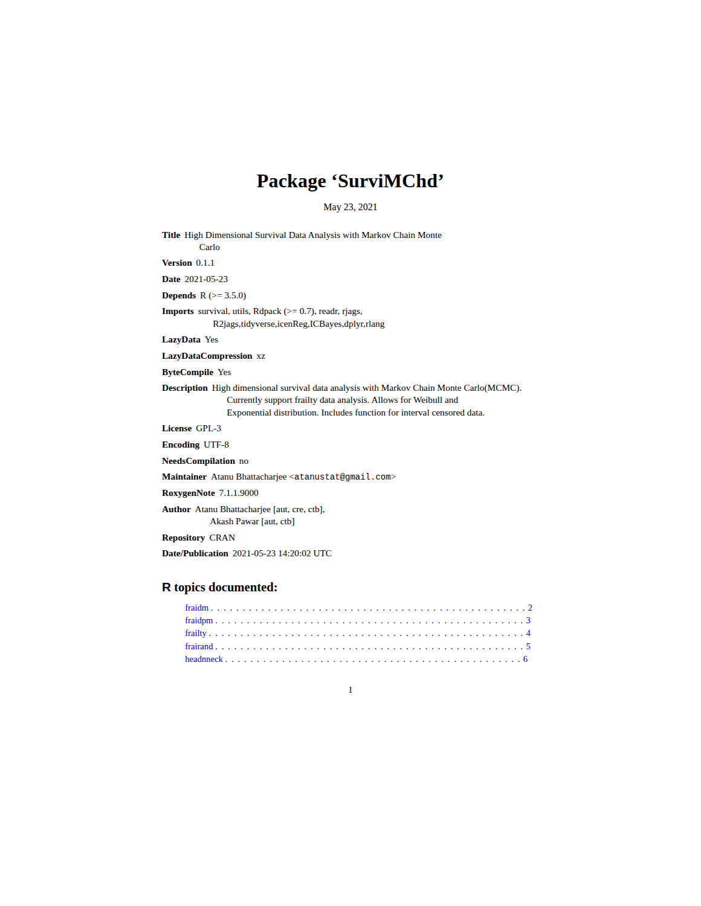Package ‘SurviMChd’
May 23, 2021
Title
High Dimensional Survival Data Analysis with Markov Chain Monte
Carlo
Version
0.1.1
Date
2021-05-23
Depends
R (>= 3.5.0)
Imports
survival, utils, Rdpack (>= 0.7), readr, rjags,
R2jags,tidyverse,icenReg,ICBayes,dplyr,rlang
LazyData
Yes
LazyDataCompression
xz
ByteCompile
Yes
Description
High dimensional survival data analysis with Markov Chain Monte Carlo(MCMC).
Currently support frailty data analysis. Allows for Weibull and
Exponential distribution. Includes function for interval censored data.
License
GPL-3
Encoding
UTF-8
NeedsCompilation
no
Maintainer
Atanu Bhattacharjee <atanustat@gmail.com>
RoxygenNote
7.1.1.9000
Author
Atanu Bhattacharjee [aut, cre, ctb],
Akash Pawar [aut, ctb]
Repository
CRAN
Date/Publication
2021-05-23 14:20:02 UTC
R topics documented:
fraidm . . . . . . . . . . . . . . . . . . . . . . . . . . . . . . . . . . . . . . . . . . . . . . . . . . 2
fraidpm . . . . . . . . . . . . . . . . . . . . . . . . . . . . . . . . . . . . . . . . . . . . . . . . . 3
frailty . . . . . . . . . . . . . . . . . . . . . . . . . . . . . . . . . . . . . . . . . . . . . . . . . . 4
frairand . . . . . . . . . . . . . . . . . . . . . . . . . . . . . . . . . . . . . . . . . . . . . . . . . 5
headnneck . . . . . . . . . . . . . . . . . . . . . . . . . . . . . . . . . . . . . . . . . . . . . . . 6
1